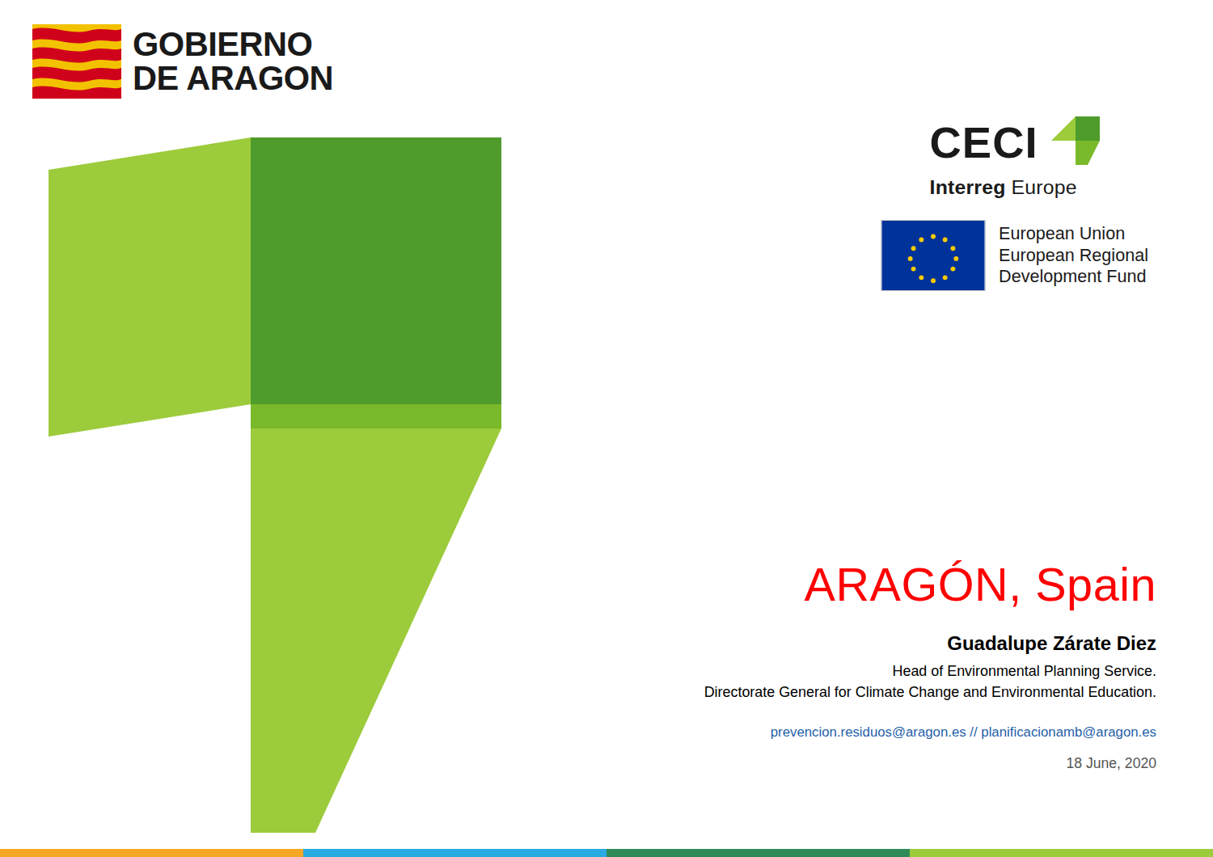GOBIERNO
DE ARAGON
CECI
Interreg Europe
European Union
European Regional
Development Fund
ARAGÓN, Spain
Guadalupe Zárate Diez
Head of Environmental Planning Service.
Directorate General for Climate Change and Environmental Education.
prevencion.residuos@aragon.es // planificacionamb@aragon.es
18 June, 2020